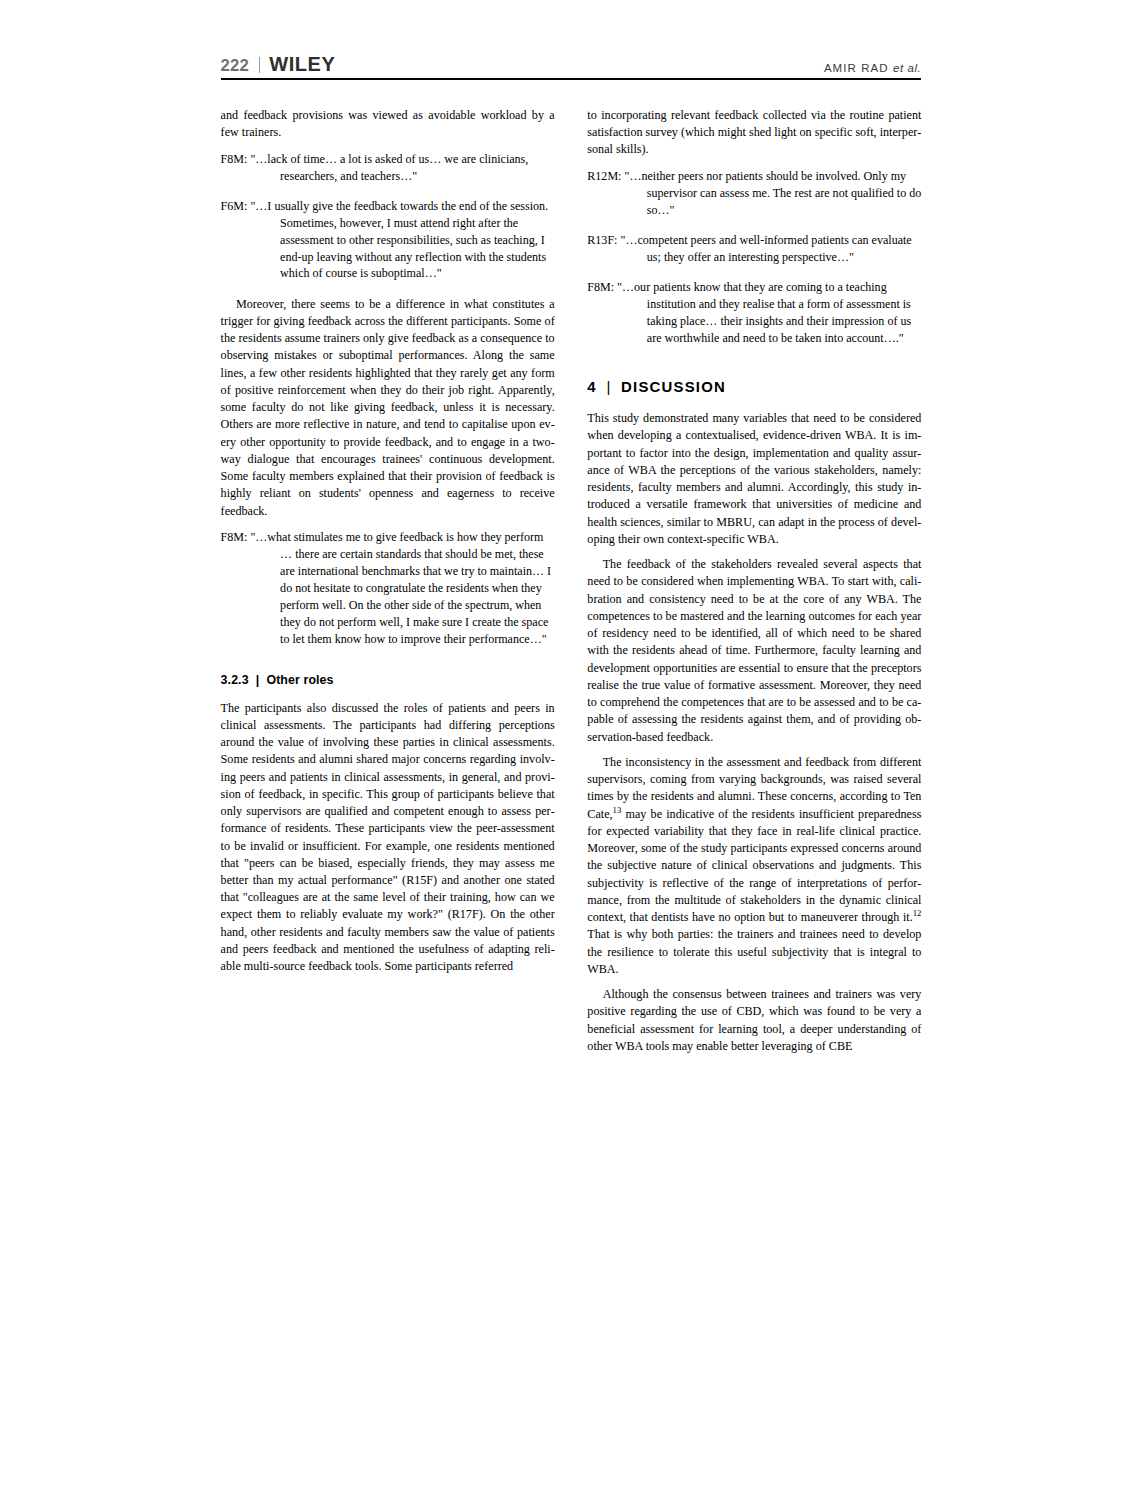222 WILEY
Amir Rad et al.
and feedback provisions was viewed as avoidable workload by a few trainers.
F8M: "…lack of time… a lot is asked of us… we are clinicians, researchers, and teachers…"
F6M: "…I usually give the feedback towards the end of the session. Sometimes, however, I must attend right after the assessment to other responsibilities, such as teaching, I end-up leaving without any reflection with the students which of course is suboptimal…"
Moreover, there seems to be a difference in what constitutes a trigger for giving feedback across the different participants. Some of the residents assume trainers only give feedback as a consequence to observing mistakes or suboptimal performances. Along the same lines, a few other residents highlighted that they rarely get any form of positive reinforcement when they do their job right. Apparently, some faculty do not like giving feedback, unless it is necessary. Others are more reflective in nature, and tend to capitalise upon every other opportunity to provide feedback, and to engage in a two-way dialogue that encourages trainees' continuous development. Some faculty members explained that their provision of feedback is highly reliant on students' openness and eagerness to receive feedback.
F8M: "…what stimulates me to give feedback is how they perform … there are certain standards that should be met, these are international benchmarks that we try to maintain… I do not hesitate to congratulate the residents when they perform well. On the other side of the spectrum, when they do not perform well, I make sure I create the space to let them know how to improve their performance…"
3.2.3 | Other roles
The participants also discussed the roles of patients and peers in clinical assessments. The participants had differing perceptions around the value of involving these parties in clinical assessments. Some residents and alumni shared major concerns regarding involving peers and patients in clinical assessments, in general, and provision of feedback, in specific. This group of participants believe that only supervisors are qualified and competent enough to assess performance of residents. These participants view the peer-assessment to be invalid or insufficient. For example, one residents mentioned that "peers can be biased, especially friends, they may assess me better than my actual performance" (R15F) and another one stated that "colleagues are at the same level of their training, how can we expect them to reliably evaluate my work?" (R17F). On the other hand, other residents and faculty members saw the value of patients and peers feedback and mentioned the usefulness of adapting reliable multi-source feedback tools. Some participants referred
to incorporating relevant feedback collected via the routine patient satisfaction survey (which might shed light on specific soft, interpersonal skills).
R12M: "…neither peers nor patients should be involved. Only my supervisor can assess me. The rest are not qualified to do so…"
R13F: "…competent peers and well-informed patients can evaluate us; they offer an interesting perspective…"
F8M: "…our patients know that they are coming to a teaching institution and they realise that a form of assessment is taking place… their insights and their impression of us are worthwhile and need to be taken into account…."
4|DISCUSSION
This study demonstrated many variables that need to be considered when developing a contextualised, evidence-driven WBA. It is important to factor into the design, implementation and quality assurance of WBA the perceptions of the various stakeholders, namely: residents, faculty members and alumni. Accordingly, this study introduced a versatile framework that universities of medicine and health sciences, similar to MBRU, can adapt in the process of developing their own context-specific WBA.
The feedback of the stakeholders revealed several aspects that need to be considered when implementing WBA. To start with, calibration and consistency need to be at the core of any WBA. The competences to be mastered and the learning outcomes for each year of residency need to be identified, all of which need to be shared with the residents ahead of time. Furthermore, faculty learning and development opportunities are essential to ensure that the preceptors realise the true value of formative assessment. Moreover, they need to comprehend the competences that are to be assessed and to be capable of assessing the residents against them, and of providing observation-based feedback.
The inconsistency in the assessment and feedback from different supervisors, coming from varying backgrounds, was raised several times by the residents and alumni. These concerns, according to Ten Cate,13 may be indicative of the residents insufficient preparedness for expected variability that they face in real-life clinical practice. Moreover, some of the study participants expressed concerns around the subjective nature of clinical observations and judgments. This subjectivity is reflective of the range of interpretations of performance, from the multitude of stakeholders in the dynamic clinical context, that dentists have no option but to maneuverer through it.12 That is why both parties: the trainers and trainees need to develop the resilience to tolerate this useful subjectivity that is integral to WBA.
Although the consensus between trainees and trainers was very positive regarding the use of CBD, which was found to be very a beneficial assessment for learning tool, a deeper understanding of other WBA tools may enable better leveraging of CBE